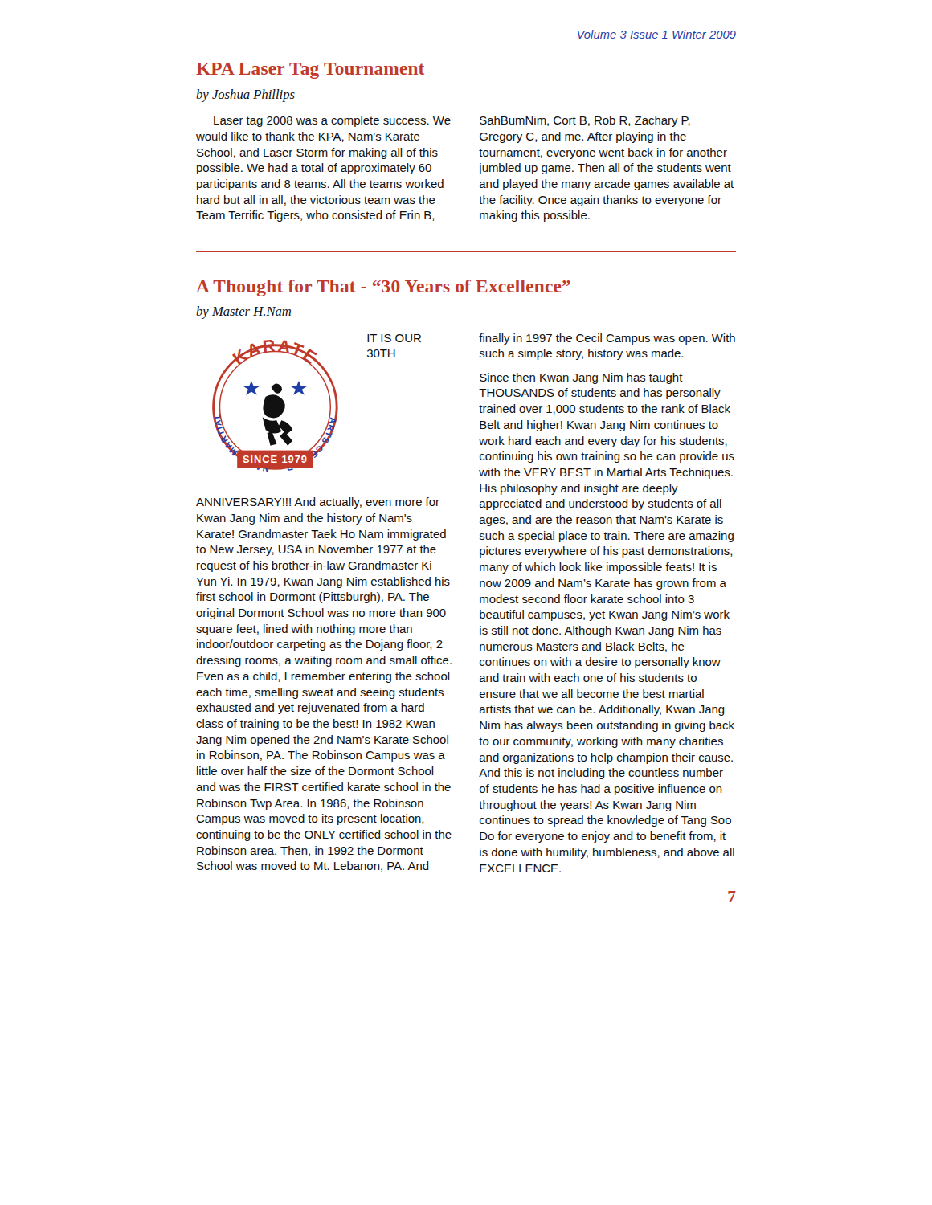Volume 3 Issue 1 Winter 2009
KPA Laser Tag Tournament
by Joshua Phillips
Laser tag 2008 was a complete success. We would like to thank the KPA, Nam's Karate School, and Laser Storm for making all of this possible. We had a total of approximately 60 participants and 8 teams. All the teams worked hard but all in all, the victorious team was the Team Terrific Tigers, who consisted of Erin B, SahBumNim, Cort B, Rob R, Zachary P, Gregory C, and me. After playing in the tournament, everyone went back in for another jumbled up game. Then all of the students went and played the many arcade games available at the facility. Once again thanks to everyone for making this possible.
A Thought for That - “30 Years of Excellence”
by Master H.Nam
KARATE NAM'S MARTIAL ARTS CENTER SINCE 1979
IT IS OUR 30TH ANNIVERSARY!!! And actually, even more for Kwan Jang Nim and the history of Nam's Karate! Grandmaster Taek Ho Nam immigrated to New Jersey, USA in November 1977 at the request of his brother-in-law Grandmaster Ki Yun Yi. In 1979, Kwan Jang Nim established his first school in Dormont (Pittsburgh), PA. The original Dormont School was no more than 900 square feet, lined with nothing more than indoor/outdoor carpeting as the Dojang floor, 2 dressing rooms, a waiting room and small office. Even as a child, I remember entering the school each time, smelling sweat and seeing students exhausted and yet rejuvenated from a hard class of training to be the best! In 1982 Kwan Jang Nim opened the 2nd Nam's Karate School in Robinson, PA. The Robinson Campus was a little over half the size of the Dormont School and was the FIRST certified karate school in the Robinson Twp Area. In 1986, the Robinson Campus was moved to its present location, continuing to be the ONLY certified school in the Robinson area. Then, in 1992 the Dormont School was moved to Mt. Lebanon, PA. And finally in 1997 the Cecil Campus was open. With such a simple story, history was made.
Since then Kwan Jang Nim has taught THOUSANDS of students and has personally trained over 1,000 students to the rank of Black Belt and higher! Kwan Jang Nim continues to work hard each and every day for his students, continuing his own training so he can provide us with the VERY BEST in Martial Arts Techniques. His philosophy and insight are deeply appreciated and understood by students of all ages, and are the reason that Nam's Karate is such a special place to train. There are amazing pictures everywhere of his past demonstrations, many of which look like impossible feats! It is now 2009 and Nam’s Karate has grown from a modest second floor karate school into 3 beautiful campuses, yet Kwan Jang Nim’s work is still not done. Although Kwan Jang Nim has numerous Masters and Black Belts, he continues on with a desire to personally know and train with each one of his students to ensure that we all become the best martial artists that we can be. Additionally, Kwan Jang Nim has always been outstanding in giving back to our community, working with many charities and organizations to help champion their cause. And this is not including the countless number of students he has had a positive influence on throughout the years! As Kwan Jang Nim continues to spread the knowledge of Tang Soo Do for everyone to enjoy and to benefit from, it is done with humility, humbleness, and above all EXCELLENCE.
7